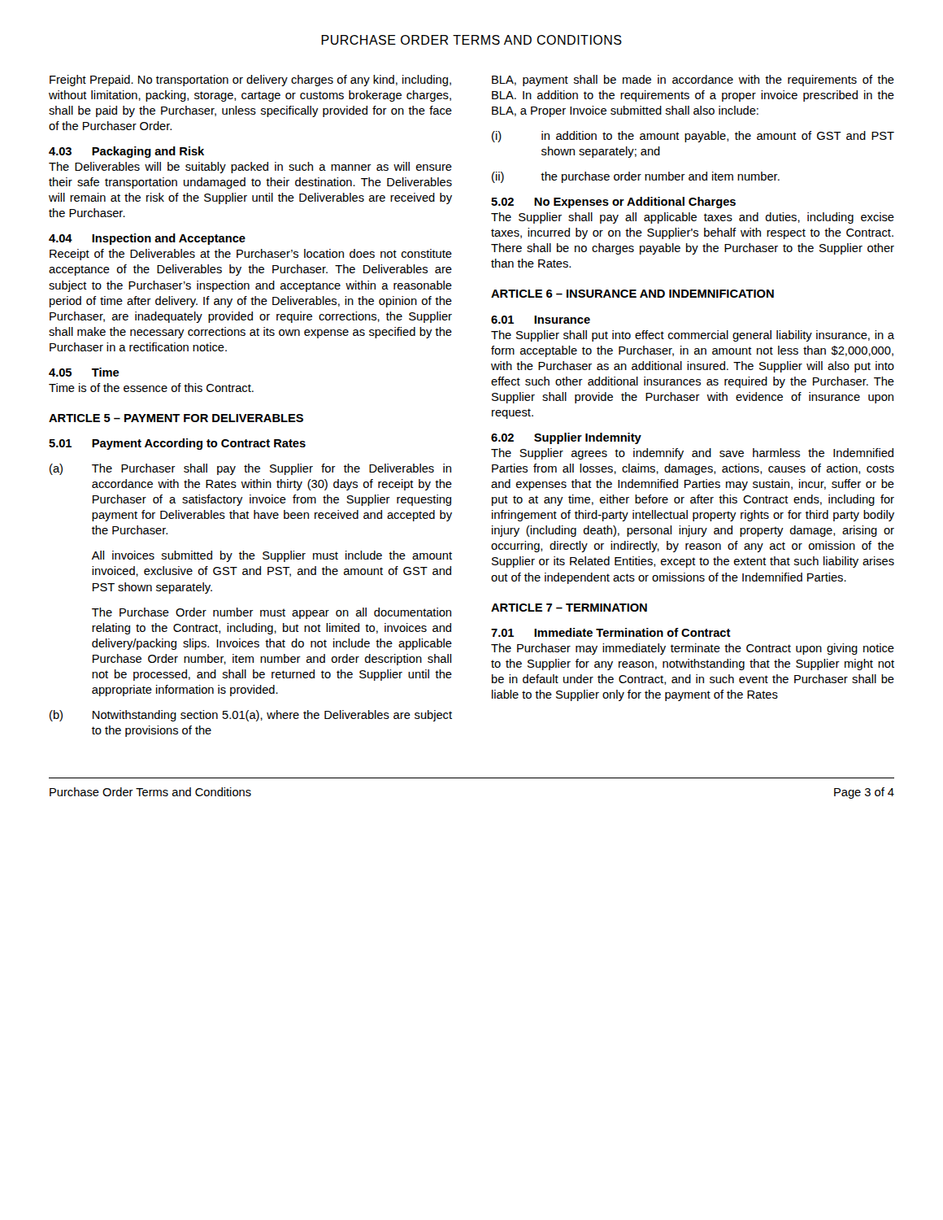PURCHASE ORDER TERMS AND CONDITIONS
Freight Prepaid. No transportation or delivery charges of any kind, including, without limitation, packing, storage, cartage or customs brokerage charges, shall be paid by the Purchaser, unless specifically provided for on the face of the Purchaser Order.
4.03 Packaging and Risk
The Deliverables will be suitably packed in such a manner as will ensure their safe transportation undamaged to their destination. The Deliverables will remain at the risk of the Supplier until the Deliverables are received by the Purchaser.
4.04 Inspection and Acceptance
Receipt of the Deliverables at the Purchaser’s location does not constitute acceptance of the Deliverables by the Purchaser. The Deliverables are subject to the Purchaser’s inspection and acceptance within a reasonable period of time after delivery. If any of the Deliverables, in the opinion of the Purchaser, are inadequately provided or require corrections, the Supplier shall make the necessary corrections at its own expense as specified by the Purchaser in a rectification notice.
4.05 Time
Time is of the essence of this Contract.
ARTICLE 5 – PAYMENT FOR DELIVERABLES
5.01 Payment According to Contract Rates
(a)
The Purchaser shall pay the Supplier for the Deliverables in accordance with the Rates within thirty (30) days of receipt by the Purchaser of a satisfactory invoice from the Supplier requesting payment for Deliverables that have been received and accepted by the Purchaser.
All invoices submitted by the Supplier must include the amount invoiced, exclusive of GST and PST, and the amount of GST and PST shown separately.
The Purchase Order number must appear on all documentation relating to the Contract, including, but not limited to, invoices and delivery/packing slips. Invoices that do not include the applicable Purchase Order number, item number and order description shall not be processed, and shall be returned to the Supplier until the appropriate information is provided.
(b)
Notwithstanding section 5.01(a), where the Deliverables are subject to the provisions of the
BLA, payment shall be made in accordance with the requirements of the BLA. In addition to the requirements of a proper invoice prescribed in the BLA, a Proper Invoice submitted shall also include:
(i)
in addition to the amount payable, the amount of GST and PST shown separately; and
(ii)
the purchase order number and item number.
5.02 No Expenses or Additional Charges
The Supplier shall pay all applicable taxes and duties, including excise taxes, incurred by or on the Supplier's behalf with respect to the Contract. There shall be no charges payable by the Purchaser to the Supplier other than the Rates.
ARTICLE 6 – INSURANCE AND INDEMNIFICATION
6.01 Insurance
The Supplier shall put into effect commercial general liability insurance, in a form acceptable to the Purchaser, in an amount not less than $2,000,000, with the Purchaser as an additional insured. The Supplier will also put into effect such other additional insurances as required by the Purchaser. The Supplier shall provide the Purchaser with evidence of insurance upon request.
6.02 Supplier Indemnity
The Supplier agrees to indemnify and save harmless the Indemnified Parties from all losses, claims, damages, actions, causes of action, costs and expenses that the Indemnified Parties may sustain, incur, suffer or be put to at any time, either before or after this Contract ends, including for infringement of third-party intellectual property rights or for third party bodily injury (including death), personal injury and property damage, arising or occurring, directly or indirectly, by reason of any act or omission of the Supplier or its Related Entities, except to the extent that such liability arises out of the independent acts or omissions of the Indemnified Parties.
ARTICLE 7 – TERMINATION
7.01 Immediate Termination of Contract
The Purchaser may immediately terminate the Contract upon giving notice to the Supplier for any reason, notwithstanding that the Supplier might not be in default under the Contract, and in such event the Purchaser shall be liable to the Supplier only for the payment of the Rates
Purchase Order Terms and Conditions Page 3 of 4